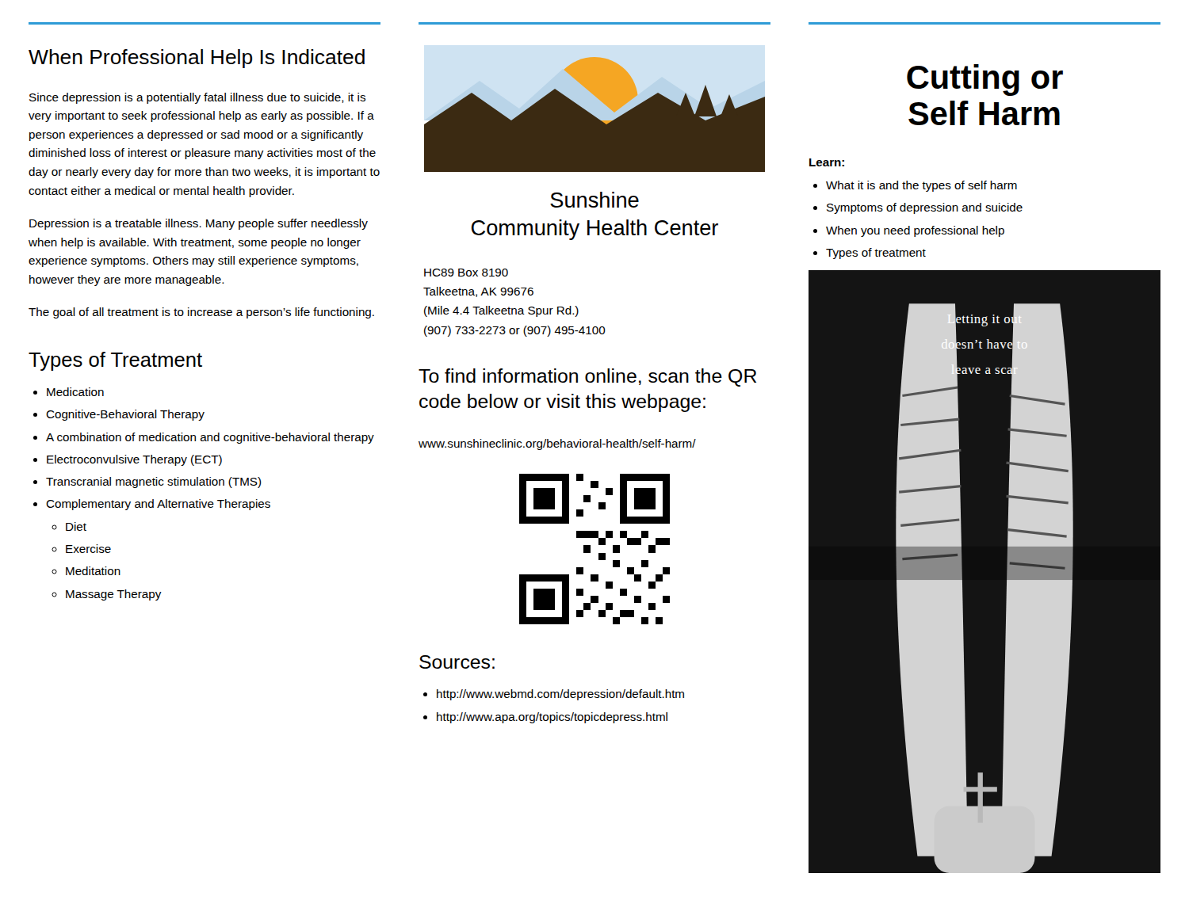When Professional Help Is Indicated
Since depression is a potentially fatal illness due to suicide, it is very important to seek professional help as early as possible. If a person experiences a depressed or sad mood or a significantly diminished loss of interest or pleasure many activities most of the day or nearly every day for more than two weeks, it is important to contact either a medical or mental health provider.
Depression is a treatable illness. Many people suffer needlessly when help is available. With treatment, some people no longer experience symptoms. Others may still experience symptoms, however they are more manageable.
The goal of all treatment is to increase a person’s life functioning.
Types of Treatment
Medication
Cognitive-Behavioral Therapy
A combination of medication and cognitive-behavioral therapy
Electroconvulsive Therapy (ECT)
Transcranial magnetic stimulation (TMS)
Complementary and Alternative Therapies
Diet
Exercise
Meditation
Massage Therapy
Sunshine
Community Health Center
HC89 Box 8190
Talkeetna, AK 99676
(Mile 4.4 Talkeetna Spur Rd.)
(907) 733-2273 or (907) 495-4100
To find information online, scan the QR code below or visit this webpage:
www.sunshineclinic.org/behavioral-health/self-harm/
Sources:
http://www.webmd.com/depression/default.htm
http://www.apa.org/topics/topicdepress.html
Cutting or
Self Harm
Learn:
What it is and the types of self harm
Symptoms of depression and suicide
When you need professional help
Types of treatment
Letting it out
doesn’t have to
leave a scar